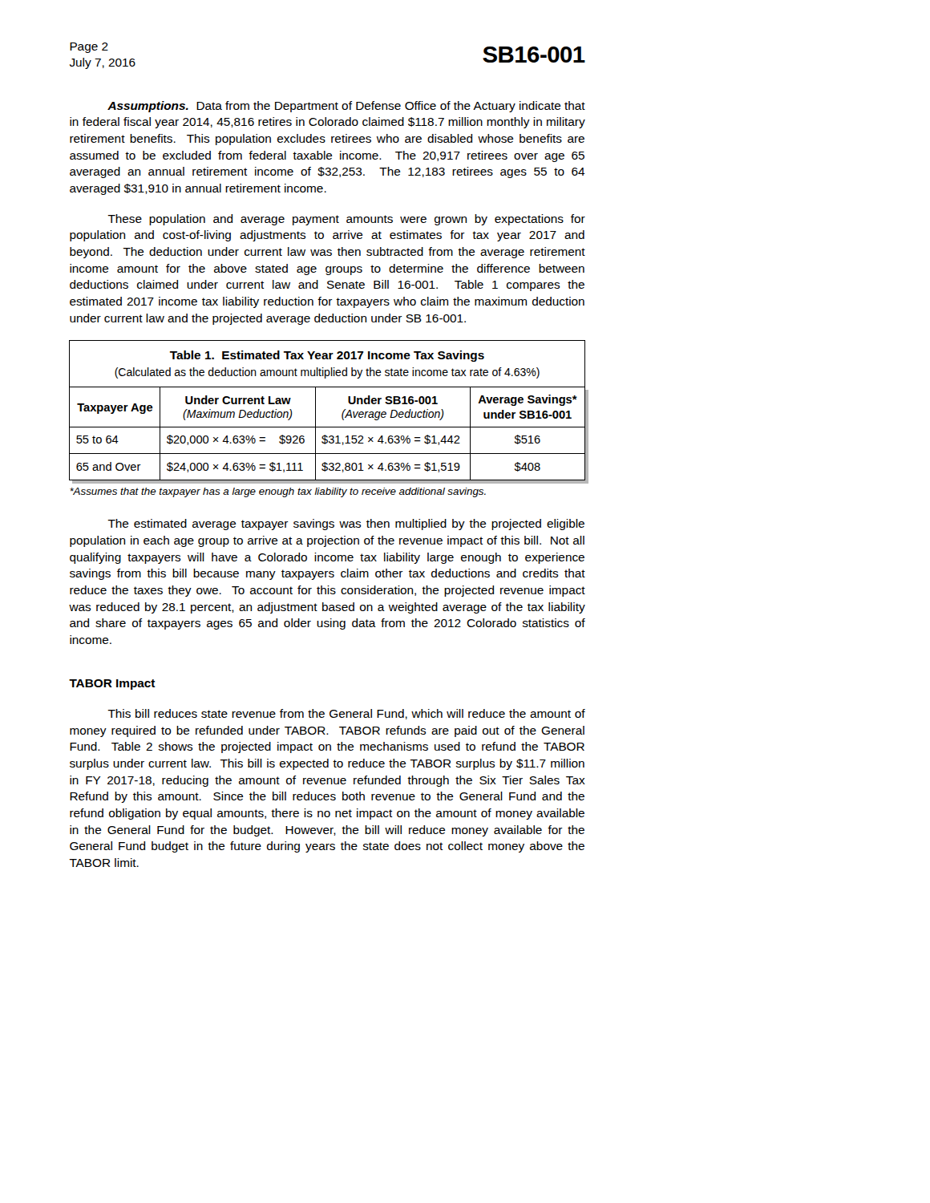Page 2
July 7, 2016
SB16-001
Assumptions. Data from the Department of Defense Office of the Actuary indicate that in federal fiscal year 2014, 45,816 retires in Colorado claimed $118.7 million monthly in military retirement benefits. This population excludes retirees who are disabled whose benefits are assumed to be excluded from federal taxable income. The 20,917 retirees over age 65 averaged an annual retirement income of $32,253. The 12,183 retirees ages 55 to 64 averaged $31,910 in annual retirement income.
These population and average payment amounts were grown by expectations for population and cost-of-living adjustments to arrive at estimates for tax year 2017 and beyond. The deduction under current law was then subtracted from the average retirement income amount for the above stated age groups to determine the difference between deductions claimed under current law and Senate Bill 16-001. Table 1 compares the estimated 2017 income tax liability reduction for taxpayers who claim the maximum deduction under current law and the projected average deduction under SB 16-001.
Table 1. Estimated Tax Year 2017 Income Tax Savings (Calculated as the deduction amount multiplied by the state income tax rate of 4.63%)
| Taxpayer Age | Under Current Law (Maximum Deduction) | Under SB16-001 (Average Deduction) | Average Savings* under SB16-001 |
| --- | --- | --- | --- |
| 55 to 64 | $20,000 × 4.63% = $926 | $31,152 × 4.63% = $1,442 | $516 |
| 65 and Over | $24,000 × 4.63% = $1,111 | $32,801 × 4.63% = $1,519 | $408 |
*Assumes that the taxpayer has a large enough tax liability to receive additional savings.
The estimated average taxpayer savings was then multiplied by the projected eligible population in each age group to arrive at a projection of the revenue impact of this bill. Not all qualifying taxpayers will have a Colorado income tax liability large enough to experience savings from this bill because many taxpayers claim other tax deductions and credits that reduce the taxes they owe. To account for this consideration, the projected revenue impact was reduced by 28.1 percent, an adjustment based on a weighted average of the tax liability and share of taxpayers ages 65 and older using data from the 2012 Colorado statistics of income.
TABOR Impact
This bill reduces state revenue from the General Fund, which will reduce the amount of money required to be refunded under TABOR. TABOR refunds are paid out of the General Fund. Table 2 shows the projected impact on the mechanisms used to refund the TABOR surplus under current law. This bill is expected to reduce the TABOR surplus by $11.7 million in FY 2017-18, reducing the amount of revenue refunded through the Six Tier Sales Tax Refund by this amount. Since the bill reduces both revenue to the General Fund and the refund obligation by equal amounts, there is no net impact on the amount of money available in the General Fund for the budget. However, the bill will reduce money available for the General Fund budget in the future during years the state does not collect money above the TABOR limit.